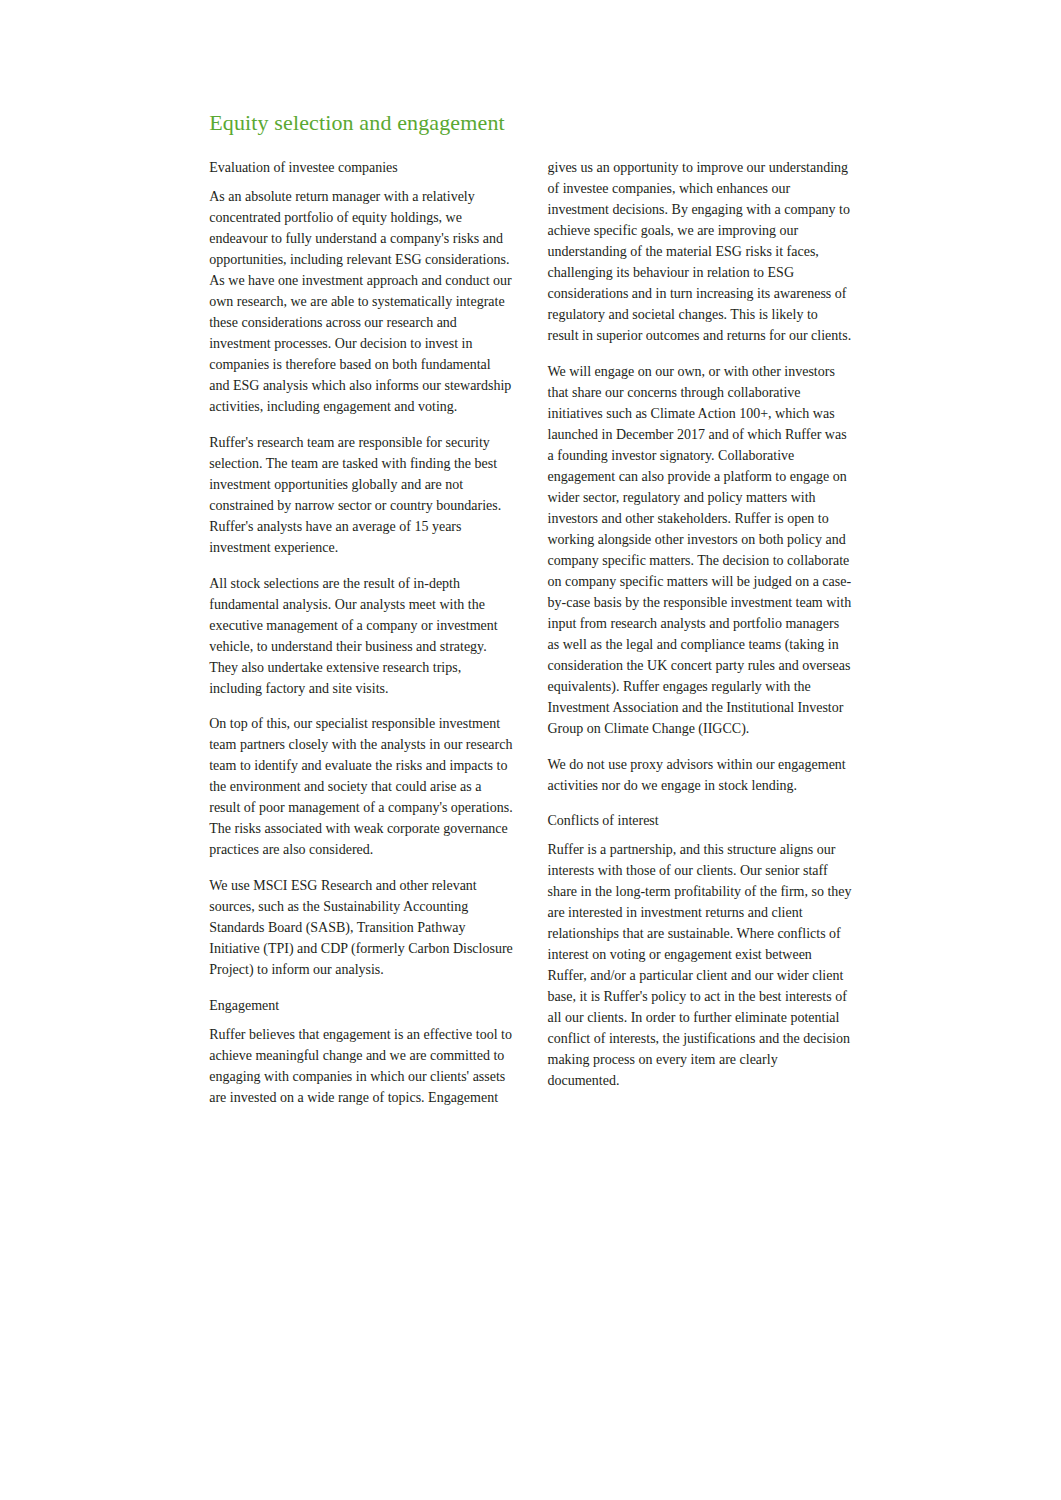Equity selection and engagement
Evaluation of investee companies
As an absolute return manager with a relatively concentrated portfolio of equity holdings, we endeavour to fully understand a company's risks and opportunities, including relevant ESG considerations. As we have one investment approach and conduct our own research, we are able to systematically integrate these considerations across our research and investment processes. Our decision to invest in companies is therefore based on both fundamental and ESG analysis which also informs our stewardship activities, including engagement and voting.
Ruffer's research team are responsible for security selection. The team are tasked with finding the best investment opportunities globally and are not constrained by narrow sector or country boundaries. Ruffer's analysts have an average of 15 years investment experience.
All stock selections are the result of in-depth fundamental analysis. Our analysts meet with the executive management of a company or investment vehicle, to understand their business and strategy. They also undertake extensive research trips, including factory and site visits.
On top of this, our specialist responsible investment team partners closely with the analysts in our research team to identify and evaluate the risks and impacts to the environment and society that could arise as a result of poor management of a company's operations. The risks associated with weak corporate governance practices are also considered.
We use MSCI ESG Research and other relevant sources, such as the Sustainability Accounting Standards Board (SASB), Transition Pathway Initiative (TPI) and CDP (formerly Carbon Disclosure Project) to inform our analysis.
Engagement
Ruffer believes that engagement is an effective tool to achieve meaningful change and we are committed to engaging with companies in which our clients' assets are invested on a wide range of topics. Engagement gives us an opportunity to improve our understanding of investee companies, which enhances our investment decisions. By engaging with a company to achieve specific goals, we are improving our understanding of the material ESG risks it faces, challenging its behaviour in relation to ESG considerations and in turn increasing its awareness of regulatory and societal changes. This is likely to result in superior outcomes and returns for our clients.
We will engage on our own, or with other investors that share our concerns through collaborative initiatives such as Climate Action 100+, which was launched in December 2017 and of which Ruffer was a founding investor signatory. Collaborative engagement can also provide a platform to engage on wider sector, regulatory and policy matters with investors and other stakeholders. Ruffer is open to working alongside other investors on both policy and company specific matters. The decision to collaborate on company specific matters will be judged on a case-by-case basis by the responsible investment team with input from research analysts and portfolio managers as well as the legal and compliance teams (taking in consideration the UK concert party rules and overseas equivalents). Ruffer engages regularly with the Investment Association and the Institutional Investor Group on Climate Change (IIGCC).
We do not use proxy advisors within our engagement activities nor do we engage in stock lending.
Conflicts of interest
Ruffer is a partnership, and this structure aligns our interests with those of our clients. Our senior staff share in the long-term profitability of the firm, so they are interested in investment returns and client relationships that are sustainable. Where conflicts of interest on voting or engagement exist between Ruffer, and/or a particular client and our wider client base, it is Ruffer's policy to act in the best interests of all our clients. In order to further eliminate potential conflict of interests, the justifications and the decision making process on every item are clearly documented.